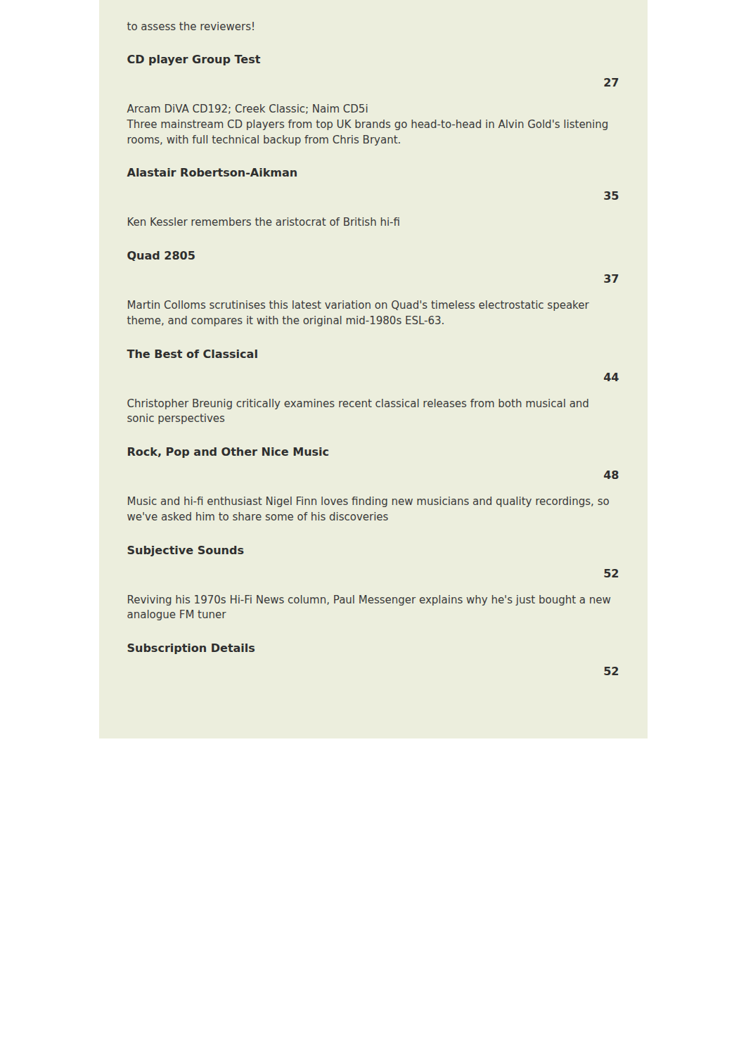to assess the reviewers!
CD player Group Test
27
Arcam DiVA CD192; Creek Classic; Naim CD5i Three mainstream CD players from top UK brands go head-to-head in Alvin Gold's listening rooms, with full technical backup from Chris Bryant.
Alastair Robertson-Aikman
35
Ken Kessler remembers the aristocrat of British hi-fi
Quad 2805
37
Martin Colloms scrutinises this latest variation on Quad's timeless electrostatic speaker theme, and compares it with the original mid-1980s ESL-63.
The Best of Classical
44
Christopher Breunig critically examines recent classical releases from both musical and sonic perspectives
Rock, Pop and Other Nice Music
48
Music and hi-fi enthusiast Nigel Finn loves finding new musicians and quality recordings, so we've asked him to share some of his discoveries
Subjective Sounds
52
Reviving his 1970s Hi-Fi News column, Paul Messenger explains why he's just bought a new analogue FM tuner
Subscription Details
52